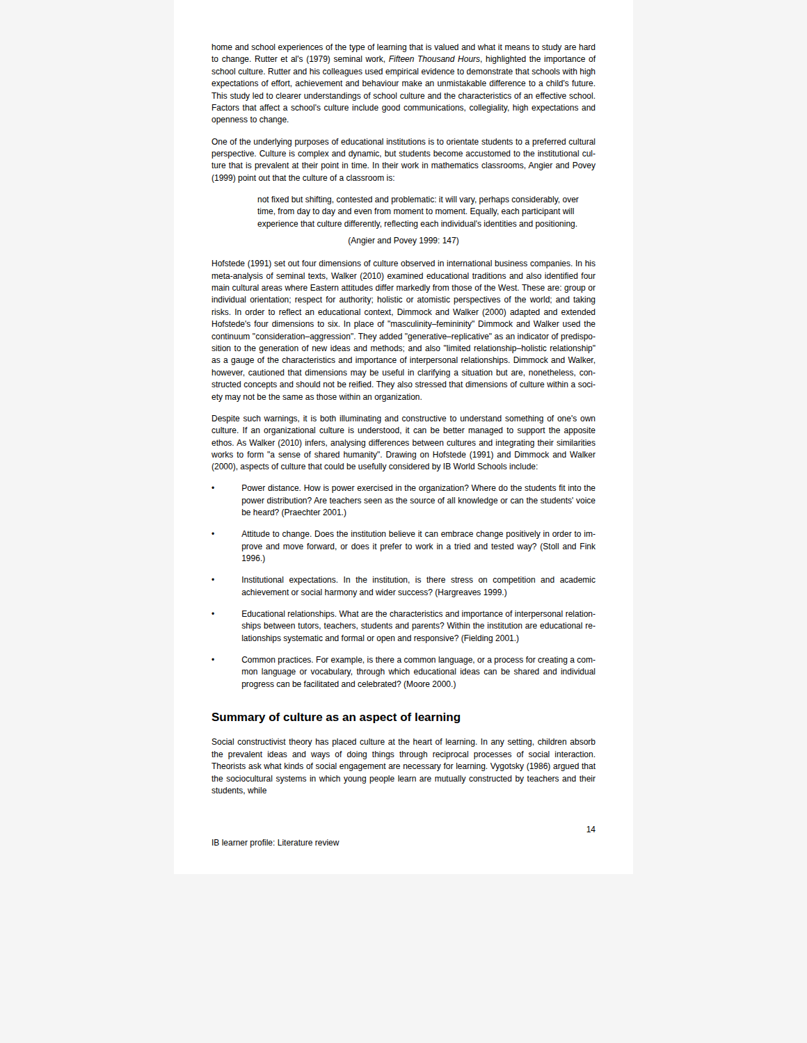home and school experiences of the type of learning that is valued and what it means to study are hard to change. Rutter et al's (1979) seminal work, Fifteen Thousand Hours, highlighted the importance of school culture. Rutter and his colleagues used empirical evidence to demonstrate that schools with high expectations of effort, achievement and behaviour make an unmistakable difference to a child's future. This study led to clearer understandings of school culture and the characteristics of an effective school. Factors that affect a school's culture include good communications, collegiality, high expectations and openness to change.
One of the underlying purposes of educational institutions is to orientate students to a preferred cultural perspective. Culture is complex and dynamic, but students become accustomed to the institutional culture that is prevalent at their point in time. In their work in mathematics classrooms, Angier and Povey (1999) point out that the culture of a classroom is:
not fixed but shifting, contested and problematic: it will vary, perhaps considerably, over time, from day to day and even from moment to moment. Equally, each participant will experience that culture differently, reflecting each individual's identities and positioning.
(Angier and Povey 1999: 147)
Hofstede (1991) set out four dimensions of culture observed in international business companies. In his meta-analysis of seminal texts, Walker (2010) examined educational traditions and also identified four main cultural areas where Eastern attitudes differ markedly from those of the West. These are: group or individual orientation; respect for authority; holistic or atomistic perspectives of the world; and taking risks. In order to reflect an educational context, Dimmock and Walker (2000) adapted and extended Hofstede's four dimensions to six. In place of "masculinity–femininity" Dimmock and Walker used the continuum "consideration–aggression". They added "generative–replicative" as an indicator of predisposition to the generation of new ideas and methods; and also "limited relationship–holistic relationship" as a gauge of the characteristics and importance of interpersonal relationships. Dimmock and Walker, however, cautioned that dimensions may be useful in clarifying a situation but are, nonetheless, constructed concepts and should not be reified. They also stressed that dimensions of culture within a society may not be the same as those within an organization.
Despite such warnings, it is both illuminating and constructive to understand something of one's own culture. If an organizational culture is understood, it can be better managed to support the apposite ethos. As Walker (2010) infers, analysing differences between cultures and integrating their similarities works to form "a sense of shared humanity". Drawing on Hofstede (1991) and Dimmock and Walker (2000), aspects of culture that could be usefully considered by IB World Schools include:
Power distance. How is power exercised in the organization? Where do the students fit into the power distribution? Are teachers seen as the source of all knowledge or can the students' voice be heard? (Praechter 2001.)
Attitude to change. Does the institution believe it can embrace change positively in order to improve and move forward, or does it prefer to work in a tried and tested way? (Stoll and Fink 1996.)
Institutional expectations. In the institution, is there stress on competition and academic achievement or social harmony and wider success? (Hargreaves 1999.)
Educational relationships. What are the characteristics and importance of interpersonal relationships between tutors, teachers, students and parents? Within the institution are educational relationships systematic and formal or open and responsive? (Fielding 2001.)
Common practices. For example, is there a common language, or a process for creating a common language or vocabulary, through which educational ideas can be shared and individual progress can be facilitated and celebrated? (Moore 2000.)
Summary of culture as an aspect of learning
Social constructivist theory has placed culture at the heart of learning. In any setting, children absorb the prevalent ideas and ways of doing things through reciprocal processes of social interaction. Theorists ask what kinds of social engagement are necessary for learning. Vygotsky (1986) argued that the sociocultural systems in which young people learn are mutually constructed by teachers and their students, while
14
IB learner profile: Literature review